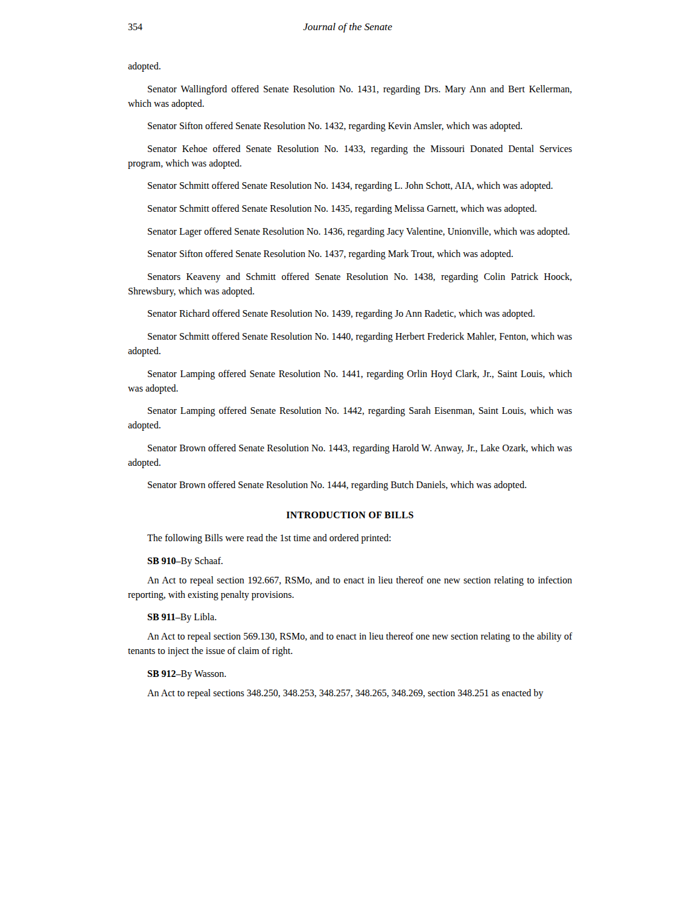354
Journal of the Senate
adopted.
Senator Wallingford offered Senate Resolution No. 1431, regarding Drs. Mary Ann and Bert Kellerman, which was adopted.
Senator Sifton offered Senate Resolution No. 1432, regarding Kevin Amsler, which was adopted.
Senator Kehoe offered Senate Resolution No. 1433, regarding the Missouri Donated Dental Services program, which was adopted.
Senator Schmitt offered Senate Resolution No. 1434, regarding L. John Schott, AIA, which was adopted.
Senator Schmitt offered Senate Resolution No. 1435, regarding Melissa Garnett, which was adopted.
Senator Lager offered Senate Resolution No. 1436, regarding Jacy Valentine, Unionville, which was adopted.
Senator Sifton offered Senate Resolution No. 1437, regarding Mark Trout, which was adopted.
Senators Keaveny and Schmitt offered Senate Resolution No. 1438, regarding Colin Patrick Hoock, Shrewsbury, which was adopted.
Senator Richard offered Senate Resolution No. 1439, regarding Jo Ann Radetic, which was adopted.
Senator Schmitt offered Senate Resolution No. 1440, regarding Herbert Frederick Mahler, Fenton, which was adopted.
Senator Lamping offered Senate Resolution No. 1441, regarding Orlin Hoyd Clark, Jr., Saint Louis, which was adopted.
Senator Lamping offered Senate Resolution No. 1442, regarding Sarah Eisenman, Saint Louis, which was adopted.
Senator Brown offered Senate Resolution No. 1443, regarding Harold W. Anway, Jr., Lake Ozark, which was adopted.
Senator Brown offered Senate Resolution No. 1444, regarding Butch Daniels, which was adopted.
Introduction of Bills
The following Bills were read the 1st time and ordered printed:
SB 910–By Schaaf.
An Act to repeal section 192.667, RSMo, and to enact in lieu thereof one new section relating to infection reporting, with existing penalty provisions.
SB 911–By Libla.
An Act to repeal section 569.130, RSMo, and to enact in lieu thereof one new section relating to the ability of tenants to inject the issue of claim of right.
SB 912–By Wasson.
An Act to repeal sections 348.250, 348.253, 348.257, 348.265, 348.269, section 348.251 as enacted by